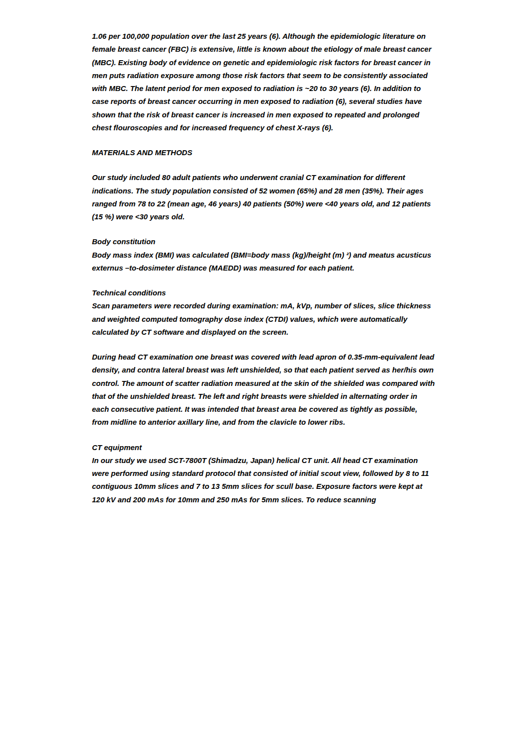1.06 per 100,000 population over the last 25 years (6). Although the epidemiologic literature on female breast cancer (FBC) is extensive, little is known about the etiology of male breast cancer (MBC). Existing body of evidence on genetic and epidemiologic risk factors for breast cancer in men puts radiation exposure among those risk factors that seem to be consistently associated with MBC. The latent period for men exposed to radiation is ~20 to 30 years (6). In addition to case reports of breast cancer occurring in men exposed to radiation (6), several studies have shown that the risk of breast cancer is increased in men exposed to repeated and prolonged chest flouroscopies and for increased frequency of chest X-rays (6).
MATERIALS AND METHODS
Our study included 80 adult patients who underwent cranial CT examination for different indications. The study population consisted of 52 women (65%) and 28 men (35%). Their ages ranged from 78 to 22 (mean age, 46 years) 40 patients (50%) were <40 years old, and 12 patients (15 %) were <30 years old.
Body constitution
Body mass index (BMI) was calculated (BMI=body mass (kg)/height (m) ²) and meatus acusticus externus –to-dosimeter distance (MAEDD) was measured for each patient.
Technical conditions
Scan parameters were recorded during examination: mA, kVp, number of slices, slice thickness and weighted computed tomography dose index (CTDI) values, which were automatically calculated by CT software and displayed on the screen.
During head CT examination one breast was covered with lead apron of 0.35-mm-equivalent lead density, and contra lateral breast was left unshielded, so that each patient served as her/his own control. The amount of scatter radiation measured at the skin of the shielded was compared with that of the unshielded breast. The left and right breasts were shielded in alternating order in each consecutive patient. It was intended that breast area be covered as tightly as possible, from midline to anterior axillary line, and from the clavicle to lower ribs.
CT equipment
In our study we used SCT-7800T (Shimadzu, Japan) helical CT unit. All head CT examination were performed using standard protocol that consisted of initial scout view, followed by 8 to 11 contiguous 10mm slices and 7 to 13 5mm slices for scull base. Exposure factors were kept at 120 kV and 200 mAs for 10mm and 250 mAs for 5mm slices. To reduce scanning